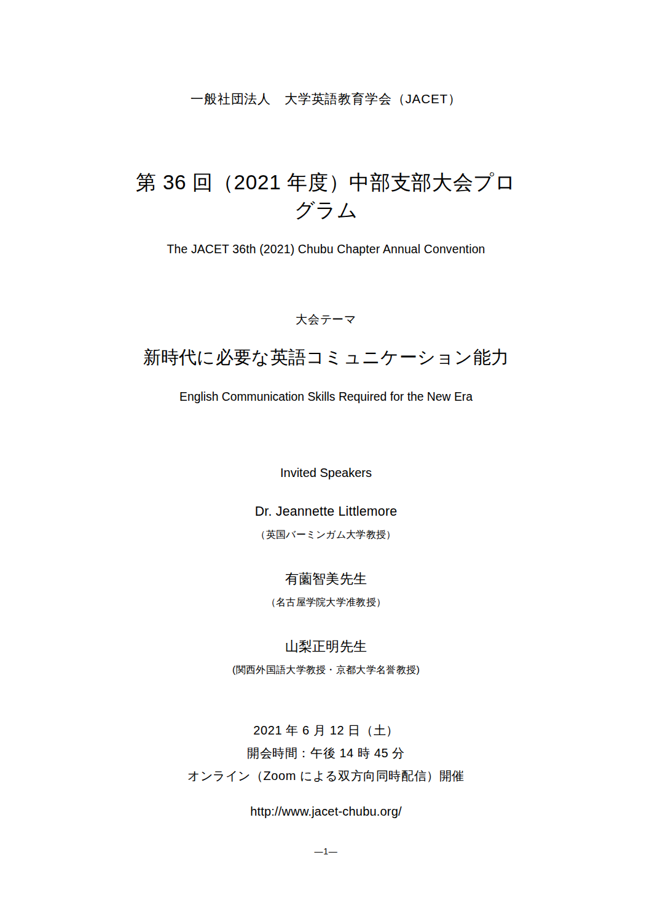一般社団法人　大学英語教育学会（JACET）
第 36 回（2021 年度）中部支部大会プログラム
The JACET 36th (2021) Chubu Chapter Annual Convention
大会テーマ
新時代に必要な英語コミュニケーション能力
English Communication Skills Required for the New Era
Invited Speakers
Dr. Jeannette Littlemore
（英国バーミンガム大学教授）
有薗智美先生
（名古屋学院大学准教授）
山梨正明先生
(関西外国語大学教授・京都大学名誉教授)
2021 年 6 月 12 日（土）
開会時間：午後 14 時 45 分
オンライン（Zoom による双方向同時配信）開催
http://www.jacet-chubu.org/
—1—